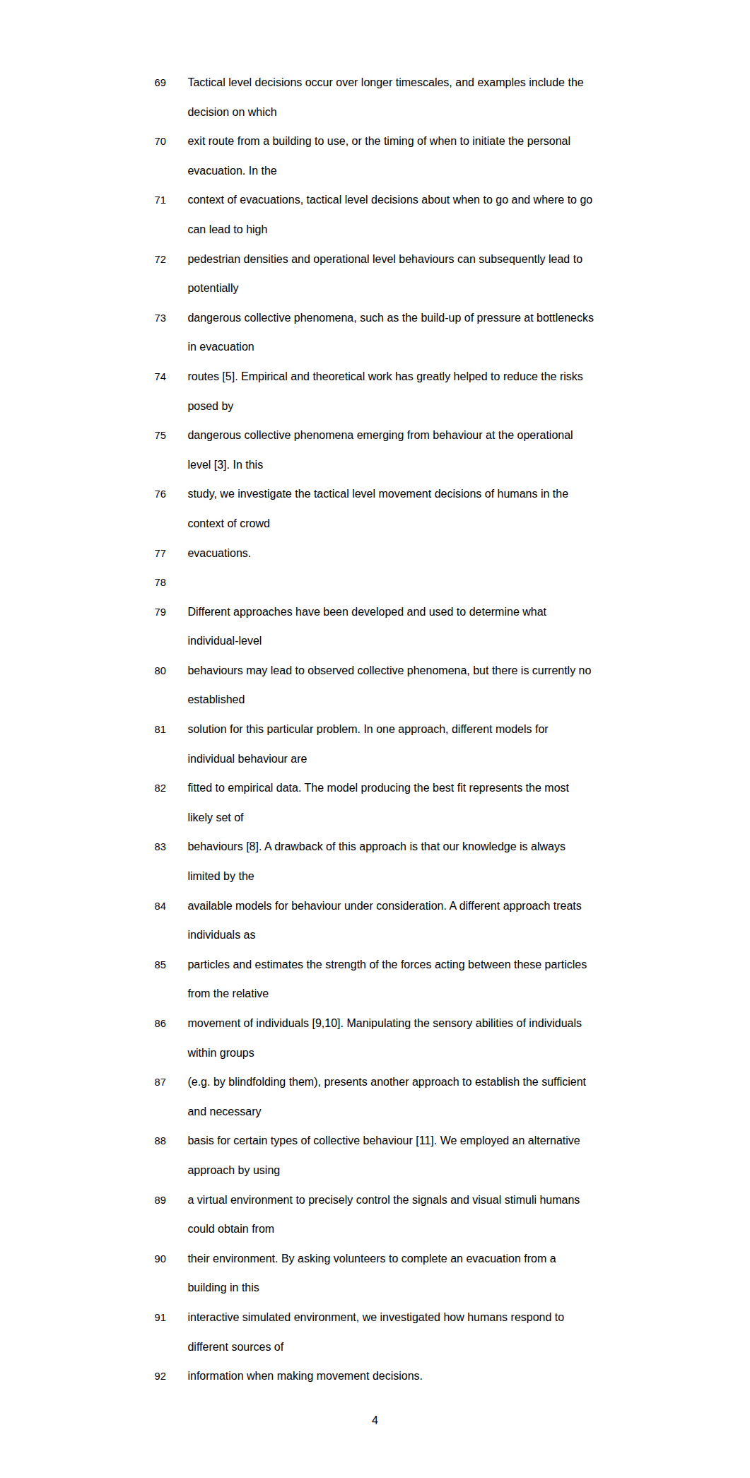69 Tactical level decisions occur over longer timescales, and examples include the decision on which
70 exit route from a building to use, or the timing of when to initiate the personal evacuation. In the
71 context of evacuations, tactical level decisions about when to go and where to go can lead to high
72 pedestrian densities and operational level behaviours can subsequently lead to potentially
73 dangerous collective phenomena, such as the build-up of pressure at bottlenecks in evacuation
74 routes [5]. Empirical and theoretical work has greatly helped to reduce the risks posed by
75 dangerous collective phenomena emerging from behaviour at the operational level [3]. In this
76 study, we investigate the tactical level movement decisions of humans in the context of crowd
77 evacuations.
78
79 Different approaches have been developed and used to determine what individual-level
80 behaviours may lead to observed collective phenomena, but there is currently no established
81 solution for this particular problem. In one approach, different models for individual behaviour are
82 fitted to empirical data. The model producing the best fit represents the most likely set of
83 behaviours [8]. A drawback of this approach is that our knowledge is always limited by the
84 available models for behaviour under consideration. A different approach treats individuals as
85 particles and estimates the strength of the forces acting between these particles from the relative
86 movement of individuals [9,10]. Manipulating the sensory abilities of individuals within groups
87(e.g. by blindfolding them), presents another approach to establish the sufficient and necessary
88 basis for certain types of collective behaviour [11]. We employed an alternative approach by using
89 a virtual environment to precisely control the signals and visual stimuli humans could obtain from
90 their environment. By asking volunteers to complete an evacuation from a building in this
91 interactive simulated environment, we investigated how humans respond to different sources of
92 information when making movement decisions.
4